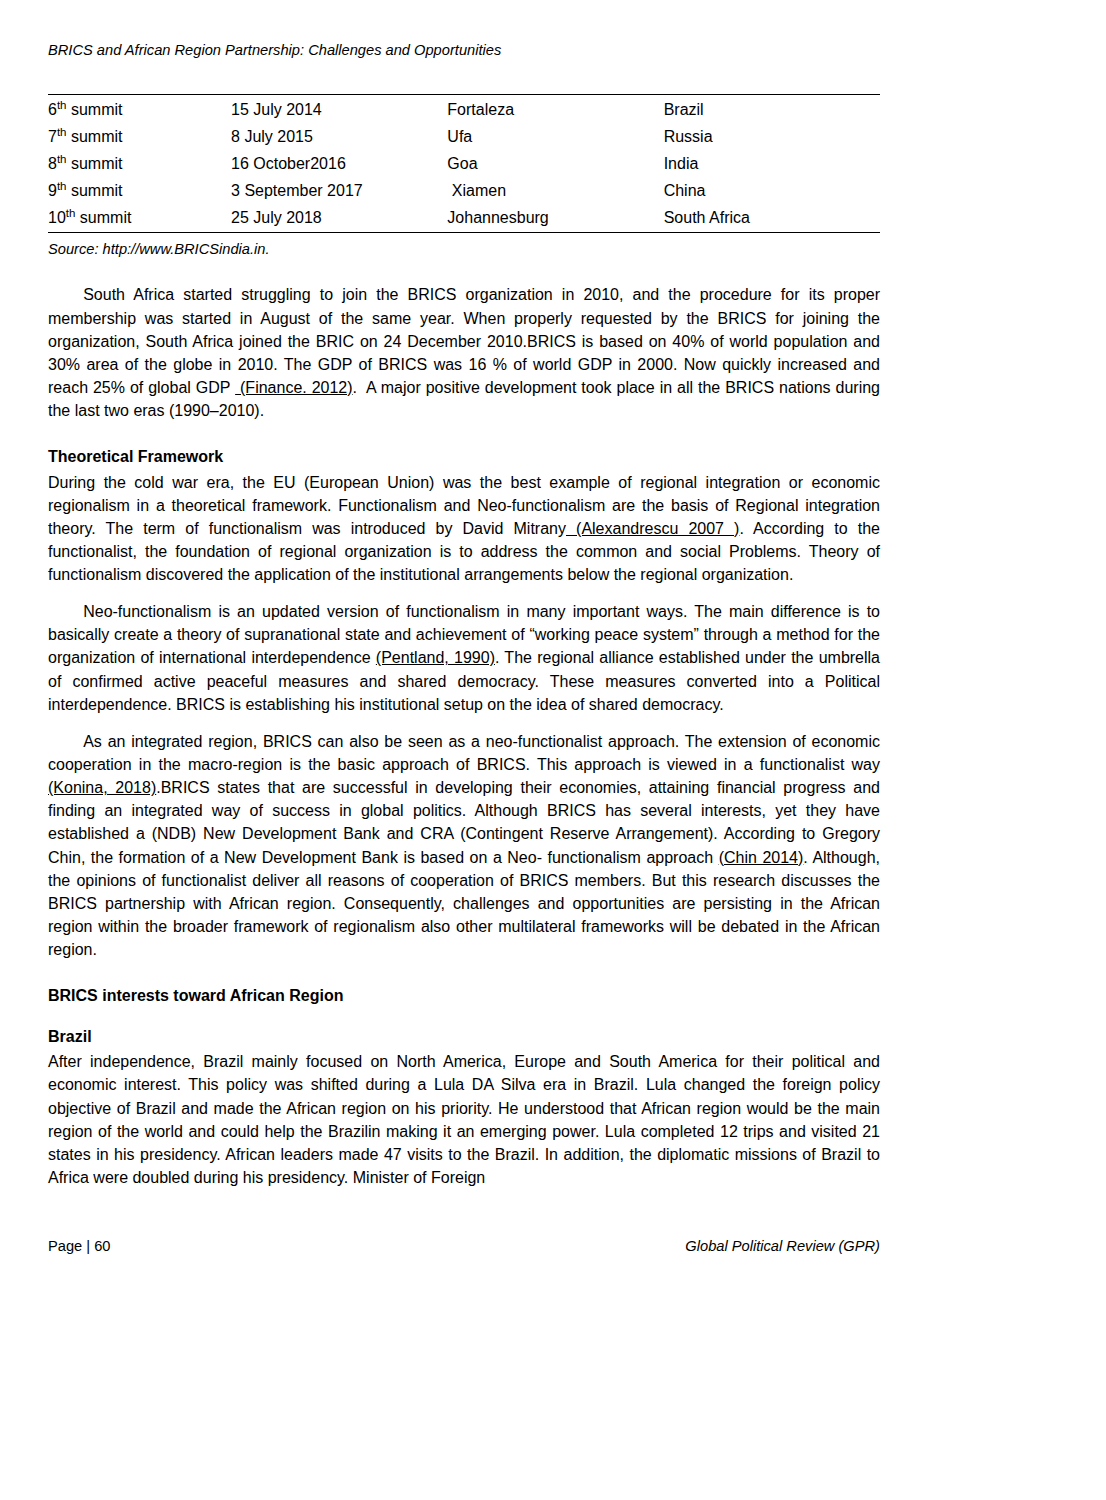BRICS and African Region Partnership: Challenges and Opportunities
| 6 th summit | 15 July 2014 | Fortaleza | Brazil |
| 7 th summit | 8 July 2015 | Ufa | Russia |
| 8 th summit | 16 October2016 | Goa | India |
| 9 th summit | 3 September 2017 | Xiamen | China |
| 10 th summit | 25 July 2018 | Johannesburg | South Africa |
Source: http://www.BRICSindia.in.
South Africa started struggling to join the BRICS organization in 2010, and the procedure for its proper membership was started in August of the same year. When properly requested by the BRICS for joining the organization, South Africa joined the BRIC on 24 December 2010.BRICS is based on 40% of world population and 30% area of the globe in 2010. The GDP of BRICS was 16 % of world GDP in 2000. Now quickly increased and reach 25% of global GDP (Finance. 2012). A major positive development took place in all the BRICS nations during the last two eras (1990–2010).
Theoretical Framework
During the cold war era, the EU (European Union) was the best example of regional integration or economic regionalism in a theoretical framework. Functionalism and Neo-functionalism are the basis of Regional integration theory. The term of functionalism was introduced by David Mitrany (Alexandrescu 2007 ). According to the functionalist, the foundation of regional organization is to address the common and social Problems. Theory of functionalism discovered the application of the institutional arrangements below the regional organization.
Neo-functionalism is an updated version of functionalism in many important ways. The main difference is to basically create a theory of supranational state and achievement of “working peace system” through a method for the organization of international interdependence (Pentland, 1990). The regional alliance established under the umbrella of confirmed active peaceful measures and shared democracy. These measures converted into a Political interdependence. BRICS is establishing his institutional setup on the idea of shared democracy.
As an integrated region, BRICS can also be seen as a neo-functionalist approach. The extension of economic cooperation in the macro-region is the basic approach of BRICS. This approach is viewed in a functionalist way (Konina, 2018).BRICS states that are successful in developing their economies, attaining financial progress and finding an integrated way of success in global politics. Although BRICS has several interests, yet they have established a (NDB) New Development Bank and CRA (Contingent Reserve Arrangement). According to Gregory Chin, the formation of a New Development Bank is based on a Neo- functionalism approach (Chin 2014). Although, the opinions of functionalist deliver all reasons of cooperation of BRICS members. But this research discusses the BRICS partnership with African region. Consequently, challenges and opportunities are persisting in the African region within the broader framework of regionalism also other multilateral frameworks will be debated in the African region.
BRICS interests toward African Region
Brazil
After independence, Brazil mainly focused on North America, Europe and South America for their political and economic interest. This policy was shifted during a Lula DA Silva era in Brazil. Lula changed the foreign policy objective of Brazil and made the African region on his priority. He understood that African region would be the main region of the world and could help the Brazilin making it an emerging power. Lula completed 12 trips and visited 21 states in his presidency. African leaders made 47 visits to the Brazil. In addition, the diplomatic missions of Brazil to Africa were doubled during his presidency. Minister of Foreign
Page | 60 Global Political Review (GPR)